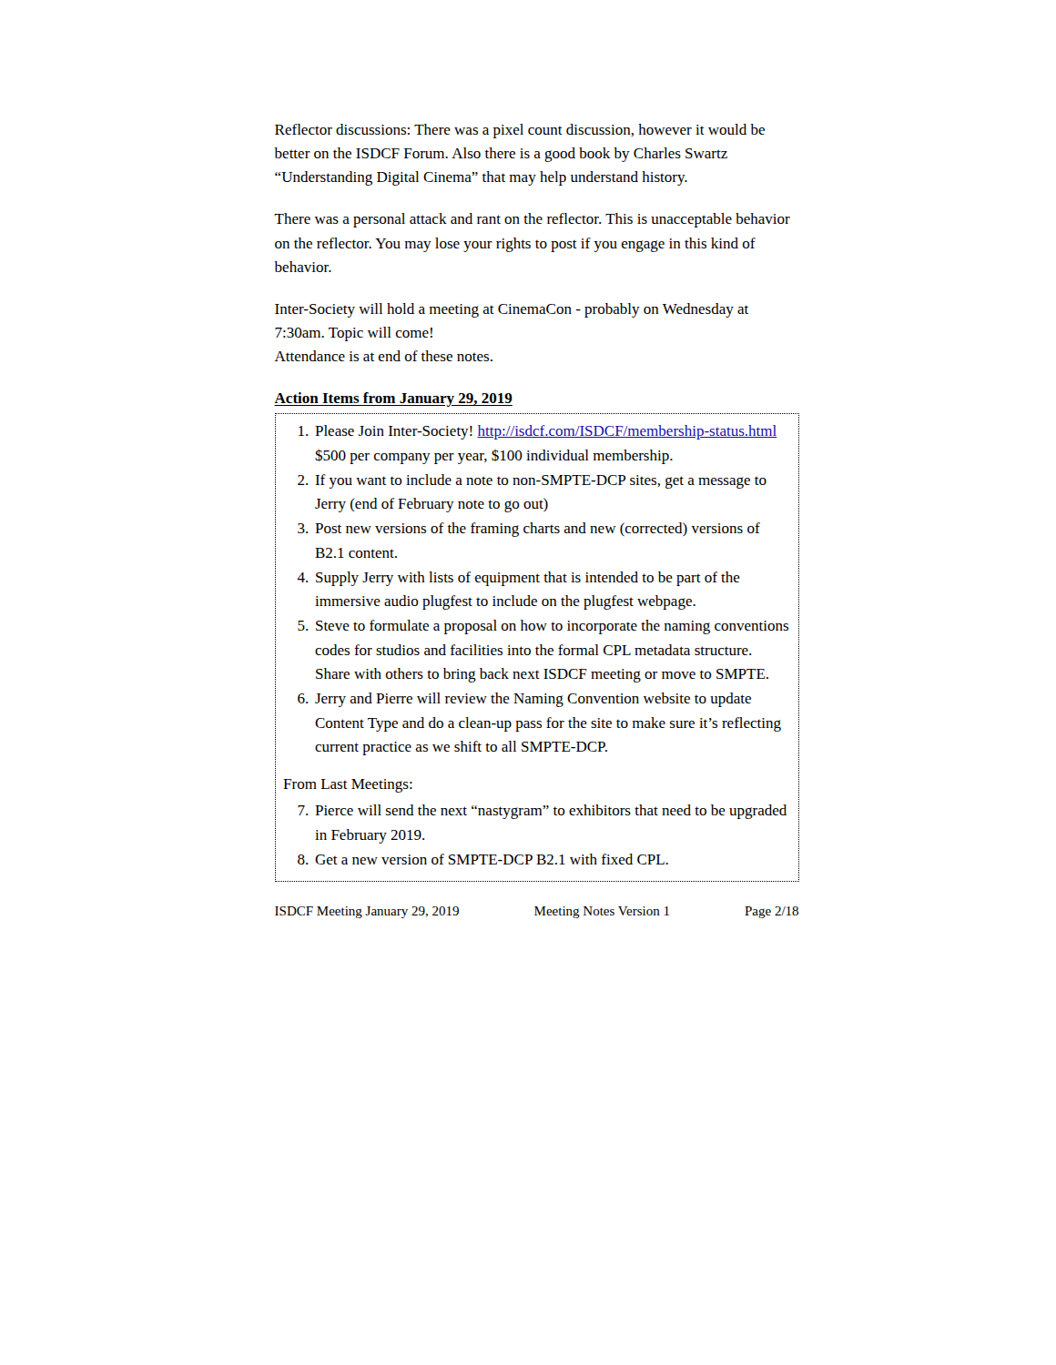Reflector discussions: There was a pixel count discussion, however it would be better on the ISDCF Forum. Also there is a good book by Charles Swartz “Understanding Digital Cinema” that may help understand history.
There was a personal attack and rant on the reflector. This is unacceptable behavior on the reflector. You may lose your rights to post if you engage in this kind of behavior.
Inter-Society will hold a meeting at CinemaCon - probably on Wednesday at 7:30am. Topic will come!
Attendance is at end of these notes.
Action Items from January 29, 2019
Please Join Inter-Society! http://isdcf.com/ISDCF/membership-status.html $500 per company per year, $100 individual membership.
If you want to include a note to non-SMPTE-DCP sites, get a message to Jerry (end of February note to go out)
Post new versions of the framing charts and new (corrected) versions of B2.1 content.
Supply Jerry with lists of equipment that is intended to be part of the immersive audio plugfest to include on the plugfest webpage.
Steve to formulate a proposal on how to incorporate the naming conventions codes for studios and facilities into the formal CPL metadata structure. Share with others to bring back next ISDCF meeting or move to SMPTE.
Jerry and Pierre will review the Naming Convention website to update Content Type and do a clean-up pass for the site to make sure it’s reflecting current practice as we shift to all SMPTE-DCP.
From Last Meetings:
Pierce will send the next “nastygram” to exhibitors that need to be upgraded in February 2019.
Get a new version of SMPTE-DCP B2.1 with fixed CPL.
ISDCF Meeting January 29, 2019 Meeting Notes Version 1 Page 2/18